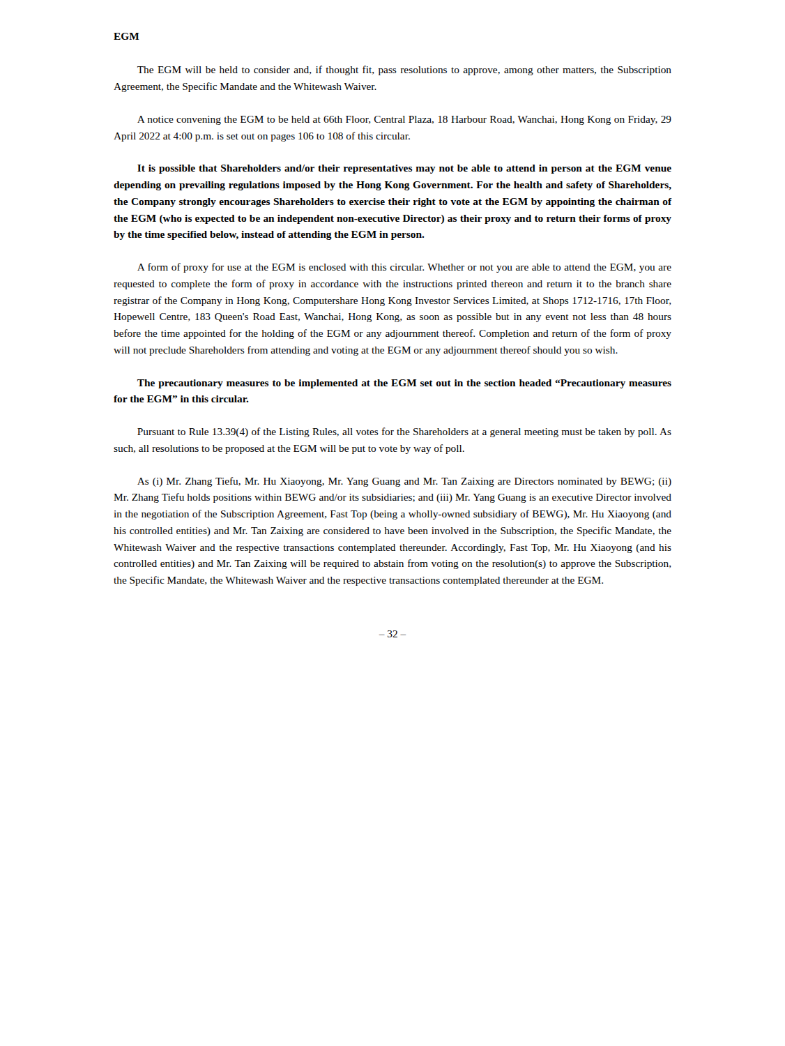EGM
The EGM will be held to consider and, if thought fit, pass resolutions to approve, among other matters, the Subscription Agreement, the Specific Mandate and the Whitewash Waiver.
A notice convening the EGM to be held at 66th Floor, Central Plaza, 18 Harbour Road, Wanchai, Hong Kong on Friday, 29 April 2022 at 4:00 p.m. is set out on pages 106 to 108 of this circular.
It is possible that Shareholders and/or their representatives may not be able to attend in person at the EGM venue depending on prevailing regulations imposed by the Hong Kong Government. For the health and safety of Shareholders, the Company strongly encourages Shareholders to exercise their right to vote at the EGM by appointing the chairman of the EGM (who is expected to be an independent non-executive Director) as their proxy and to return their forms of proxy by the time specified below, instead of attending the EGM in person.
A form of proxy for use at the EGM is enclosed with this circular. Whether or not you are able to attend the EGM, you are requested to complete the form of proxy in accordance with the instructions printed thereon and return it to the branch share registrar of the Company in Hong Kong, Computershare Hong Kong Investor Services Limited, at Shops 1712-1716, 17th Floor, Hopewell Centre, 183 Queen's Road East, Wanchai, Hong Kong, as soon as possible but in any event not less than 48 hours before the time appointed for the holding of the EGM or any adjournment thereof. Completion and return of the form of proxy will not preclude Shareholders from attending and voting at the EGM or any adjournment thereof should you so wish.
The precautionary measures to be implemented at the EGM set out in the section headed “Precautionary measures for the EGM” in this circular.
Pursuant to Rule 13.39(4) of the Listing Rules, all votes for the Shareholders at a general meeting must be taken by poll. As such, all resolutions to be proposed at the EGM will be put to vote by way of poll.
As (i) Mr. Zhang Tiefu, Mr. Hu Xiaoyong, Mr. Yang Guang and Mr. Tan Zaixing are Directors nominated by BEWG; (ii) Mr. Zhang Tiefu holds positions within BEWG and/or its subsidiaries; and (iii) Mr. Yang Guang is an executive Director involved in the negotiation of the Subscription Agreement, Fast Top (being a wholly-owned subsidiary of BEWG), Mr. Hu Xiaoyong (and his controlled entities) and Mr. Tan Zaixing are considered to have been involved in the Subscription, the Specific Mandate, the Whitewash Waiver and the respective transactions contemplated thereunder. Accordingly, Fast Top, Mr. Hu Xiaoyong (and his controlled entities) and Mr. Tan Zaixing will be required to abstain from voting on the resolution(s) to approve the Subscription, the Specific Mandate, the Whitewash Waiver and the respective transactions contemplated thereunder at the EGM.
– 32 –